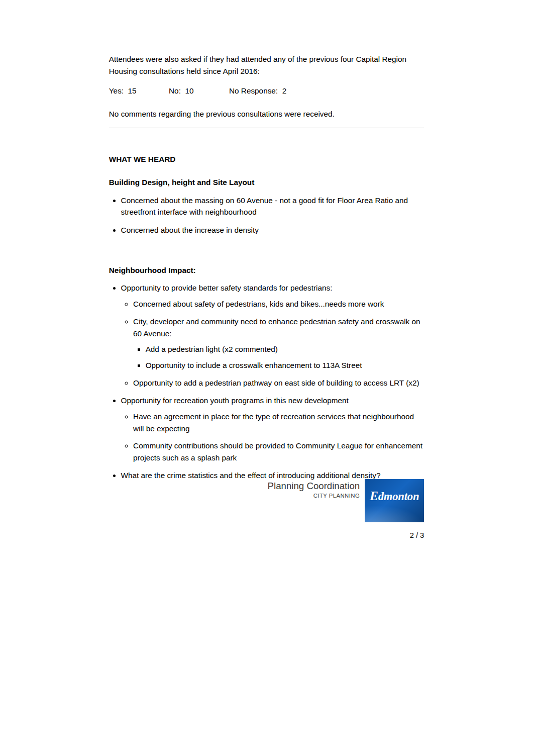Attendees were also asked if they had attended any of the previous four Capital Region Housing consultations held since April 2016:
Yes: 15 No: 10 No Response: 2
No comments regarding the previous consultations were received.
WHAT WE HEARD
Building Design, height and Site Layout
Concerned about the massing on 60 Avenue - not a good fit for Floor Area Ratio and streetfront interface with neighbourhood
Concerned about the increase in density
Neighbourhood Impact:
Opportunity to provide better safety standards for pedestrians:
Concerned about safety of pedestrians, kids and bikes...needs more work
City, developer and community need to enhance pedestrian safety and crosswalk on 60 Avenue:
Add a pedestrian light (x2 commented)
Opportunity to include a crosswalk enhancement to 113A Street
Opportunity to add a pedestrian pathway on east side of building to access LRT (x2)
Opportunity for recreation youth programs in this new development
Have an agreement in place for the type of recreation services that neighbourhood will be expecting
Community contributions should be provided to Community League for enhancement projects such as a splash park
What are the crime statistics and the effect of introducing additional density?
Planning Coordination
CITY PLANNING
Edmonton
2 / 3